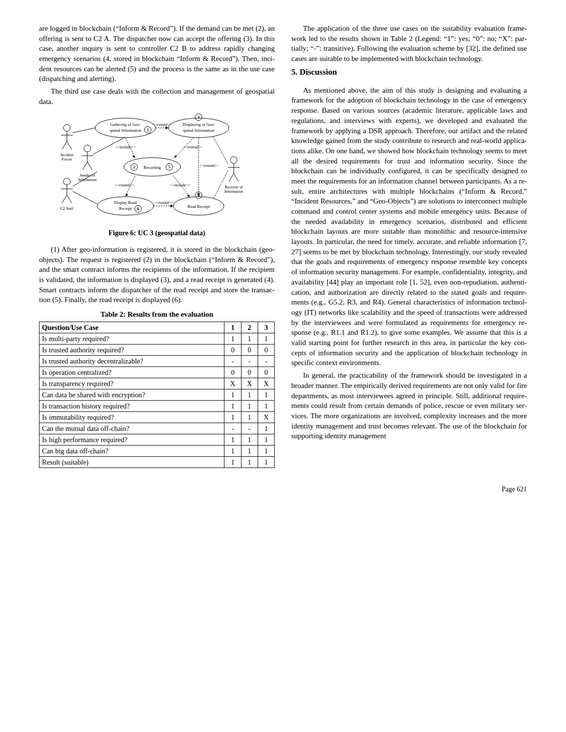are logged in blockchain (“Inform & Record”). If the demand can be met (2), an offering is sent to C2 A. The dispatcher now can accept the offering (3). In this case, another inquiry is sent to controller C2 B to address rapidly changing emergency scenarios (4, stored in blockchain “Inform & Record”). Then, incident resources can be alerted (5) and the process is the same as in the use case (dispatching and alerting).
The third use case deals with the collection and management of geospatial data.
Incident Forces Sender of Information C2 Staff Receiver of Information Gathering of Geo- spatial Information Displaying of Geo- spatial Information Recording Display Read Receipt Read Receipt 1 3 2 5 6 4 <<extend>> <<include>> <<extend>> <<extend>> <<extend>> <<include>> <<extend>>
Figure 6: UC 3 (geospatial data)
(1) After geo-information is registered, it is stored in the blockchain (geo-objects). The request is registered (2) in the blockchain (“Inform & Record”), and the smart contract informs the recipients of the information. If the recipient is validated, the information is displayed (3), and a read receipt is generated (4). Smart contracts inform the dispatcher of the read receipt and store the transaction (5). Finally, the read receipt is displayed (6).
Table 2: Results from the evaluation
| Question/Use Case | 1 | 2 | 3 |
| --- | --- | --- | --- |
| Is multi-party required? | 1 | 1 | 1 |
| Is trusted authority required? | 0 | 0 | 0 |
| Is trusted authority decentralizable? | - | - | - |
| Is operation centralized? | 0 | 0 | 0 |
| Is transparency required? | X | X | X |
| Can data be shared with encryption? | 1 | 1 | 1 |
| Is transaction history required? | 1 | 1 | 1 |
| Is immutability required? | 1 | 1 | X |
| Can the mutual data off-chain? | - | - | 1 |
| Is high performance required? | 1 | 1 | 1 |
| Can big data off-chain? | 1 | 1 | 1 |
| Result (suitable) | 1 | 1 | 1 |
The application of the three use cases on the suitability evaluation framework led to the results shown in Table 2 (Legend: “1”: yes; “0”: no; “X”: partially; “-”: transitive). Following the evaluation scheme by [32], the defined use cases are suitable to be implemented with blockchain technology.
5. Discussion
As mentioned above, the aim of this study is designing and evaluating a framework for the adoption of blockchain technology in the case of emergency response. Based on various sources (academic literature, applicable laws and regulations, and interviews with experts), we developed and evaluated the framework by applying a DSR approach. Therefore, our artifact and the related knowledge gained from the study contribute to research and real-world applications alike. On one hand, we showed how blockchain technology seems to meet all the desired requirements for trust and information security. Since the blockchain can be individually configured, it can be specifically designed to meet the requirements for an information channel between participants. As a result, entire architectures with multiple blockchains (“Inform & Record,” “Incident Resources,” and “Geo-Objects”) are solutions to interconnect multiple command and control center systems and mobile emergency units. Because of the needed availability in emergency scenarios, distributed and efficient blockchain layouts are more suitable than monolithic and resource-intensive layouts. In particular, the need for timely, accurate, and reliable information [7, 27] seems to be met by blockchain technology. Interestingly, our study revealed that the goals and requirements of emergency response resemble key concepts of information security management. For example, confidentiality, integrity, and availability [44] play an important role [1, 52], even non-repudiation, authentication, and authorization are directly related to the stated goals and requirements (e.g., G5.2, R3, and R4). General characteristics of information technology (IT) networks like scalability and the speed of transactions were addressed by the interviewees and were formulated as requirements for emergency response (e.g., R1.1 and R1.2), to give some examples. We assume that this is a valid starting point for further research in this area, in particular the key concepts of information security and the application of blockchain technology in specific context environments.
In general, the practicability of the framework should be investigated in a broader manner. The empirically derived requirements are not only valid for fire departments, as most interviewees agreed in principle. Still, additional requirements could result from certain demands of police, rescue or even military services. The more organizations are involved, complexity increases and the more identity management and trust becomes relevant. The use of the blockchain for supporting identity management
Page 621